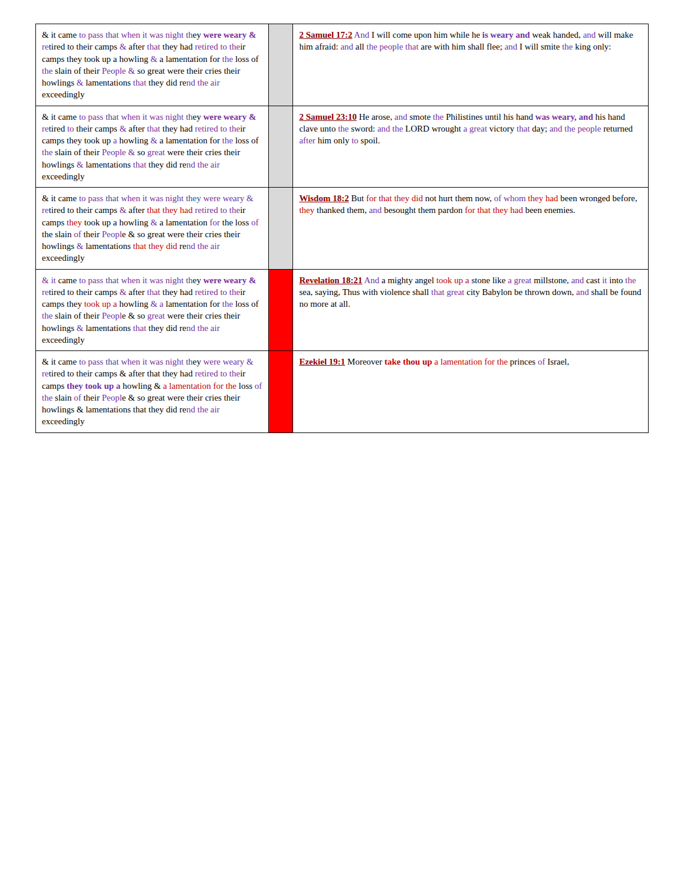| & it came to pass that when it was night th ey were weary & re tired to their camps & after that they had retired to the ir camps they took up a howling & a lamentation for the loss of the slain of their People & so great were their cries their howlings & lamentations that they did re nd the air exceedingly | | 2 Samuel 17:2 And I will come upon him while he is weary and weak handed, and will make him afraid: and all the people that are with him shall flee; and I will smite the king only: |
| & it came to pass that when it was night th ey were weary & re tired to their camps & after that they had retired to the ir camps they took up a howling & a lamentation for the loss of the slain of their People & so great were their cries their howlings & lamentations that they did re nd the air exceedingly | | 2 Samuel 23:10 He arose, and smote the Philistines until his hand was weary, and his hand clave unto the sword: and the LORD wrought a great victory that day; and the people returned after him only to spoil. |
| & it came to pass that when it was night they were weary & re tired to their camps & after that they had retired to the ir camps they took up a howling & a lamentation for the loss of the slain of their Peopl e & so great were their cries their howlings & lamentations that they did re nd the air exceedingly | | Wisdom 18:2 But for that they did not hurt them now, of whom they had been wronged before, they thanked them, and besought them pardon for that they had been enemies. |
| & it came to pass that when it was night th ey were weary & re tired to their camps & after that they had retired to the ir camps they took up a howling & a lamentation for the loss of the slain of their Peopl e & so great were their cries their howlings & lamentations that they did re nd the air exceedingly | | Revelation 18:21 And a mighty angel took up a stone like a great millstone, and cast it into the sea, saying, Thus with violence shall that great city Babylon be thrown down, and shall be found no more at all. |
| & it came to pass that when it was night th ey were weary & re tired to their camps & after that they had retired to the ir camps they took up a howling & a lamentation for the loss of the slain of their Peopl e & so great were their cries their howlings & lamentations that they did re nd the air exceedingly | | Ezekiel 19:1 Moreover take thou up a lamentation for the princes of Israel, |